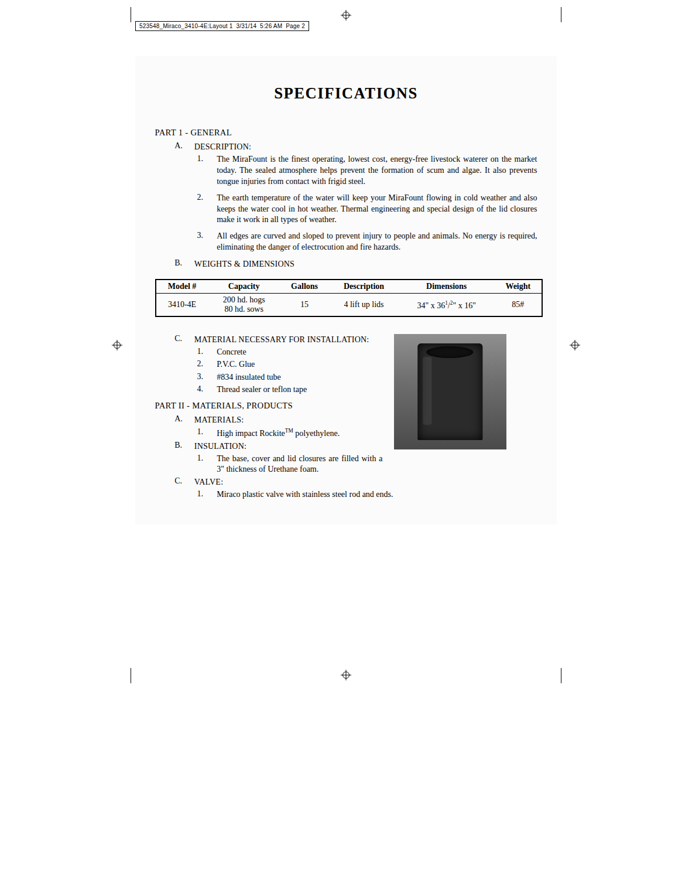523548_Miraco_3410-4E:Layout 1 3/31/14 5:26 AM Page 2
SPECIFICATIONS
PART 1 - GENERAL
A. DESCRIPTION:
1.
The MiraFount is the finest operating, lowest cost, energy-free livestock waterer on the market today. The sealed atmosphere helps prevent the formation of scum and algae. It also prevents tongue injuries from contact with frigid steel.
2.
The earth temperature of the water will keep your MiraFount flowing in cold weather and also keeps the water cool in hot weather. Thermal engineering and special design of the lid closures make it work in all types of weather.
3.
All edges are curved and sloped to prevent injury to people and animals. No energy is required, eliminating the danger of electrocution and fire hazards.
B. WEIGHTS & DIMENSIONS
| Model # | Capacity | Gallons | Description | Dimensions | Weight |
| --- | --- | --- | --- | --- | --- |
| 3410-4E | 200 hd. hogs 80 hd. sows | 15 | 4 lift up lids | 34" x 36 1 / 2 " x 16" | 85# |
C. MATERIAL NECESSARY FOR INSTALLATION:
1.
Concrete
2.
P.V.C. Glue
3.
#834 insulated tube
4.
Thread sealer or teflon tape
PART II - MATERIALS, PRODUCTS
A. MATERIALS:
1.
High impact RockiteTM polyethylene.
B. INSULATION:
1.
The base, cover and lid closures are filled with a 3" thickness of Urethane foam.
C. VALVE:
1.
Miraco plastic valve with stainless steel rod and ends.